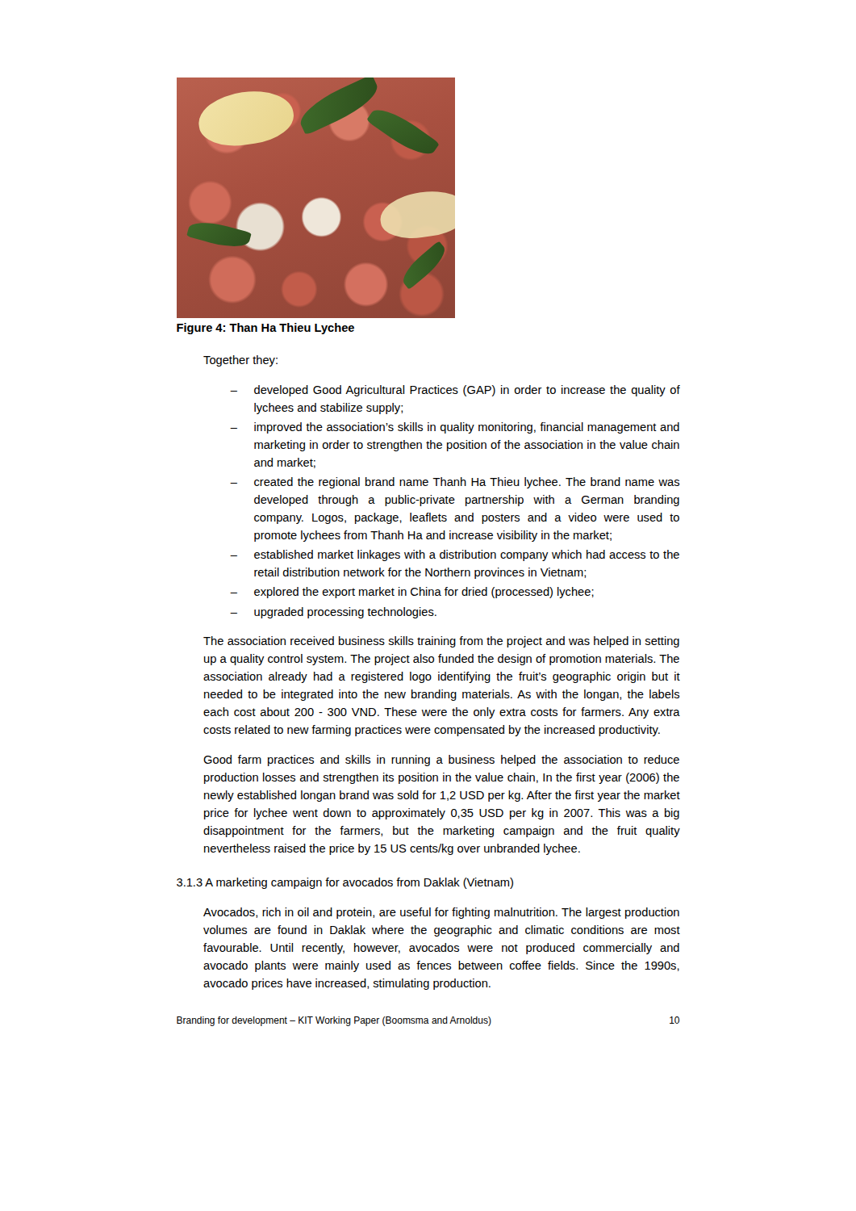Figure 4: Than Ha Thieu Lychee
Together they:
developed Good Agricultural Practices (GAP) in order to increase the quality of lychees and stabilize supply;
improved the association’s skills in quality monitoring, financial management and marketing in order to strengthen the position of the association in the value chain and market;
created the regional brand name Thanh Ha Thieu lychee. The brand name was developed through a public-private partnership with a German branding company. Logos, package, leaflets and posters and a video were used to promote lychees from Thanh Ha and increase visibility in the market;
established market linkages with a distribution company which had access to the retail distribution network for the Northern provinces in Vietnam;
explored the export market in China for dried (processed) lychee;
upgraded processing technologies.
The association received business skills training from the project and was helped in setting up a quality control system. The project also funded the design of promotion materials. The association already had a registered logo identifying the fruit’s geographic origin but it needed to be integrated into the new branding materials. As with the longan, the labels each cost about 200 - 300 VND. These were the only extra costs for farmers. Any extra costs related to new farming practices were compensated by the increased productivity.
Good farm practices and skills in running a business helped the association to reduce production losses and strengthen its position in the value chain, In the first year (2006) the newly established longan brand was sold for 1,2 USD per kg. After the first year the market price for lychee went down to approximately 0,35 USD per kg in 2007. This was a big disappointment for the farmers, but the marketing campaign and the fruit quality nevertheless raised the price by 15 US cents/kg over unbranded lychee.
3.1.3 A marketing campaign for avocados from Daklak (Vietnam)
Avocados, rich in oil and protein, are useful for fighting malnutrition. The largest production volumes are found in Daklak where the geographic and climatic conditions are most favourable. Until recently, however, avocados were not produced commercially and avocado plants were mainly used as fences between coffee fields. Since the 1990s, avocado prices have increased, stimulating production.
Branding for development – KIT Working Paper (Boomsma and Arnoldus) 10